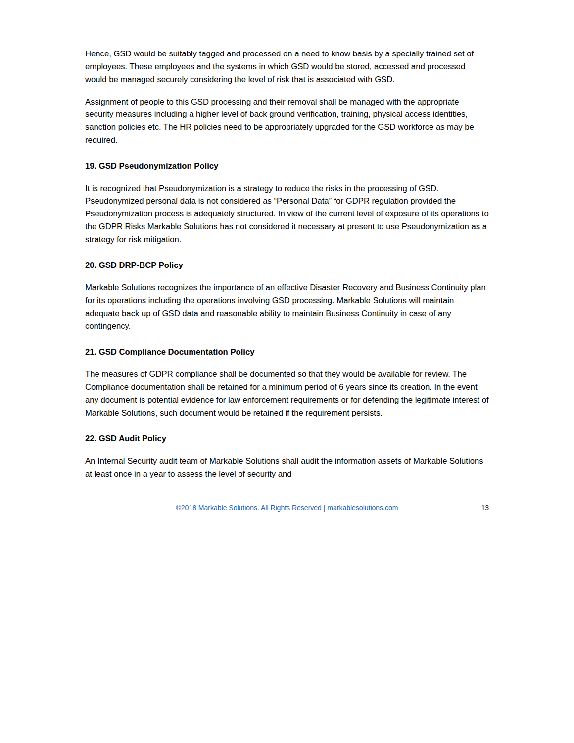Hence, GSD would be suitably tagged and processed on a need to know basis by a specially trained set of employees. These employees and the systems in which GSD would be stored, accessed and processed would be managed securely considering the level of risk that is associated with GSD.
Assignment of people to this GSD processing and their removal shall be managed with the appropriate security measures including a higher level of back ground verification, training, physical access identities, sanction policies etc. The HR policies need to be appropriately upgraded for the GSD workforce as may be required.
19. GSD Pseudonymization Policy
It is recognized that Pseudonymization is a strategy to reduce the risks in the processing of GSD. Pseudonymized personal data is not considered as “Personal Data” for GDPR regulation provided the Pseudonymization process is adequately structured. In view of the current level of exposure of its operations to the GDPR Risks Markable Solutions has not considered it necessary at present to use Pseudonymization as a strategy for risk mitigation.
20. GSD DRP-BCP Policy
Markable Solutions recognizes the importance of an effective Disaster Recovery and Business Continuity plan for its operations including the operations involving GSD processing. Markable Solutions will maintain adequate back up of GSD data and reasonable ability to maintain Business Continuity in case of any contingency.
21. GSD Compliance Documentation Policy
The measures of GDPR compliance shall be documented so that they would be available for review. The Compliance documentation shall be retained for a minimum period of 6 years since its creation. In the event any document is potential evidence for law enforcement requirements or for defending the legitimate interest of Markable Solutions, such document would be retained if the requirement persists.
22. GSD Audit Policy
An Internal Security audit team of Markable Solutions shall audit the information assets of Markable Solutions at least once in a year to assess the level of security and
©2018 Markable Solutions. All Rights Reserved | markablesolutions.com 13